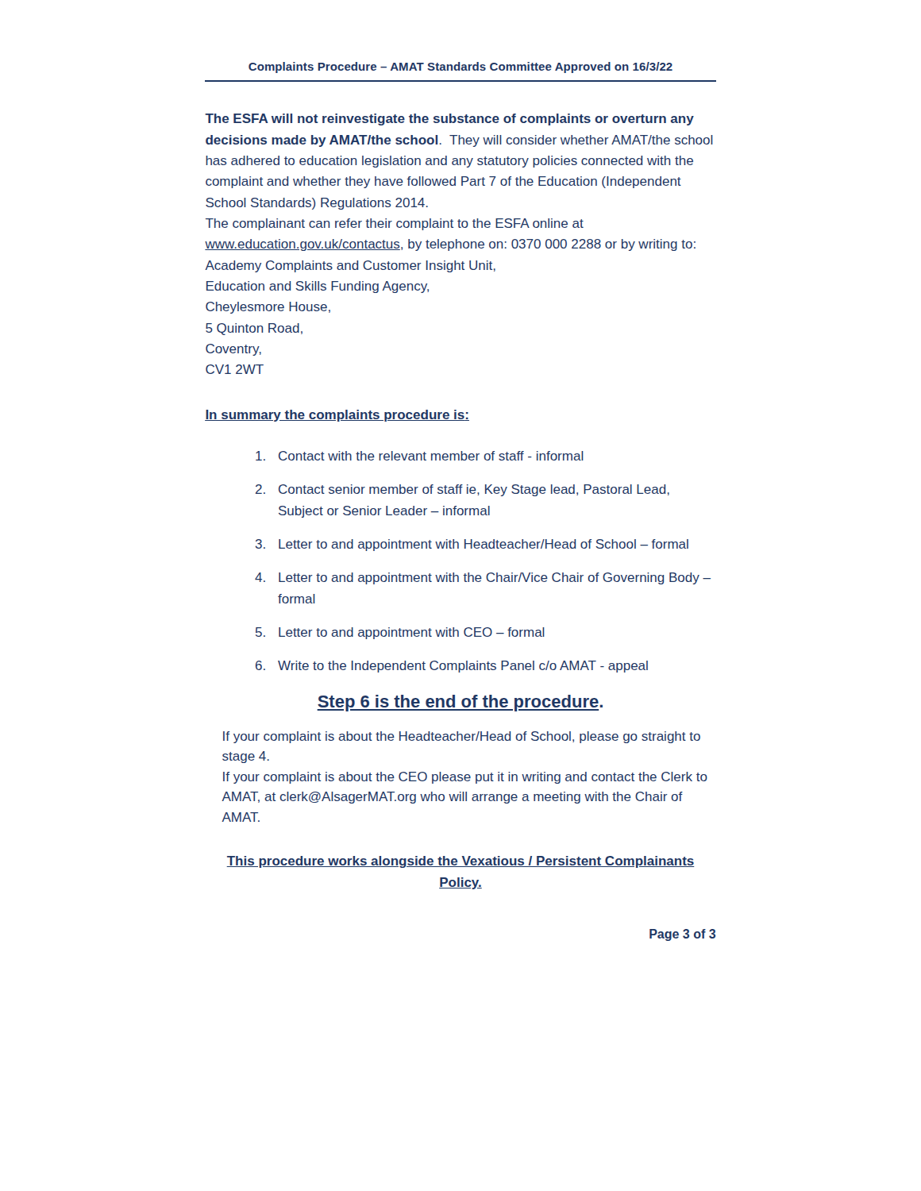Complaints Procedure – AMAT Standards Committee Approved on 16/3/22
The ESFA will not reinvestigate the substance of complaints or overturn any decisions made by AMAT/the school. They will consider whether AMAT/the school has adhered to education legislation and any statutory policies connected with the complaint and whether they have followed Part 7 of the Education (Independent School Standards) Regulations 2014.
The complainant can refer their complaint to the ESFA online at www.education.gov.uk/contactus, by telephone on: 0370 000 2288 or by writing to:
Academy Complaints and Customer Insight Unit,
Education and Skills Funding Agency,
Cheylesmore House,
5 Quinton Road,
Coventry,
CV1 2WT
In summary the complaints procedure is:
Contact with the relevant member of staff - informal
Contact senior member of staff ie, Key Stage lead, Pastoral Lead, Subject or Senior Leader – informal
Letter to and appointment with Headteacher/Head of School – formal
Letter to and appointment with the Chair/Vice Chair of Governing Body – formal
Letter to and appointment with CEO – formal
Write to the Independent Complaints Panel c/o AMAT - appeal
Step 6 is the end of the procedure.
If your complaint is about the Headteacher/Head of School, please go straight to stage 4.
If your complaint is about the CEO please put it in writing and contact the Clerk to AMAT, at clerk@AlsagerMAT.org who will arrange a meeting with the Chair of AMAT.
This procedure works alongside the Vexatious / Persistent Complainants Policy.
Page 3 of 3